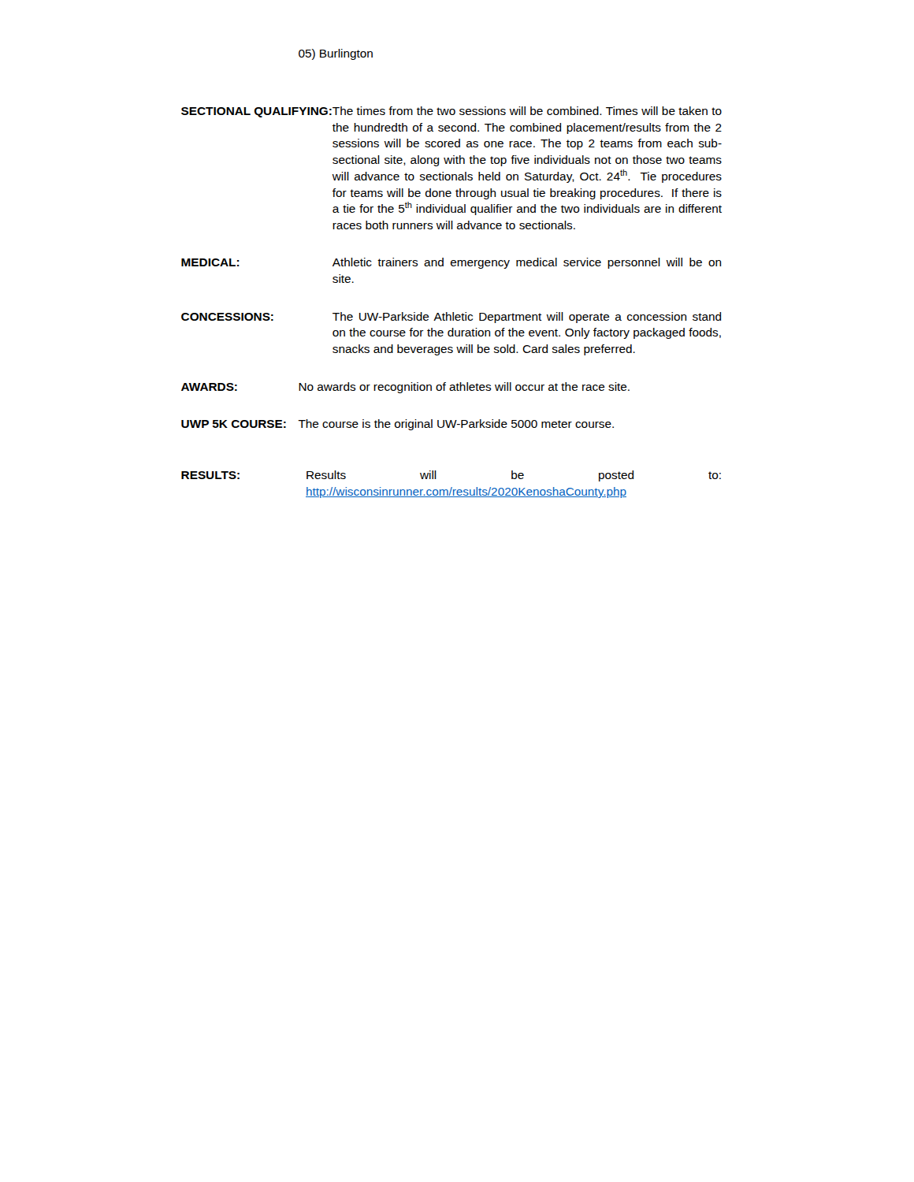05) Burlington
| SECTIONAL QUALIFYING: | The times from the two sessions will be combined. Times will be taken to the hundredth of a second. The combined placement/results from the 2 sessions will be scored as one race. The top 2 teams from each sub-sectional site, along with the top five individuals not on those two teams will advance to sectionals held on Saturday, Oct. 24 th . Tie procedures for teams will be done through usual tie breaking procedures. If there is a tie for the 5 th individual qualifier and the two individuals are in different races both runners will advance to sectionals. |
| MEDICAL: | Athletic trainers and emergency medical service personnel will be on site. |
| CONCESSIONS: | The UW-Parkside Athletic Department will operate a concession stand on the course for the duration of the event. Only factory packaged foods, snacks and beverages will be sold. Card sales preferred. |
| AWARDS: | No awards or recognition of athletes will occur at the race site. |
| UWP 5K COURSE: | The course is the original UW-Parkside 5000 meter course. |
| RESULTS: | Results will be posted to: http://wisconsinrunner.com/results/2020KenoshaCounty.php |